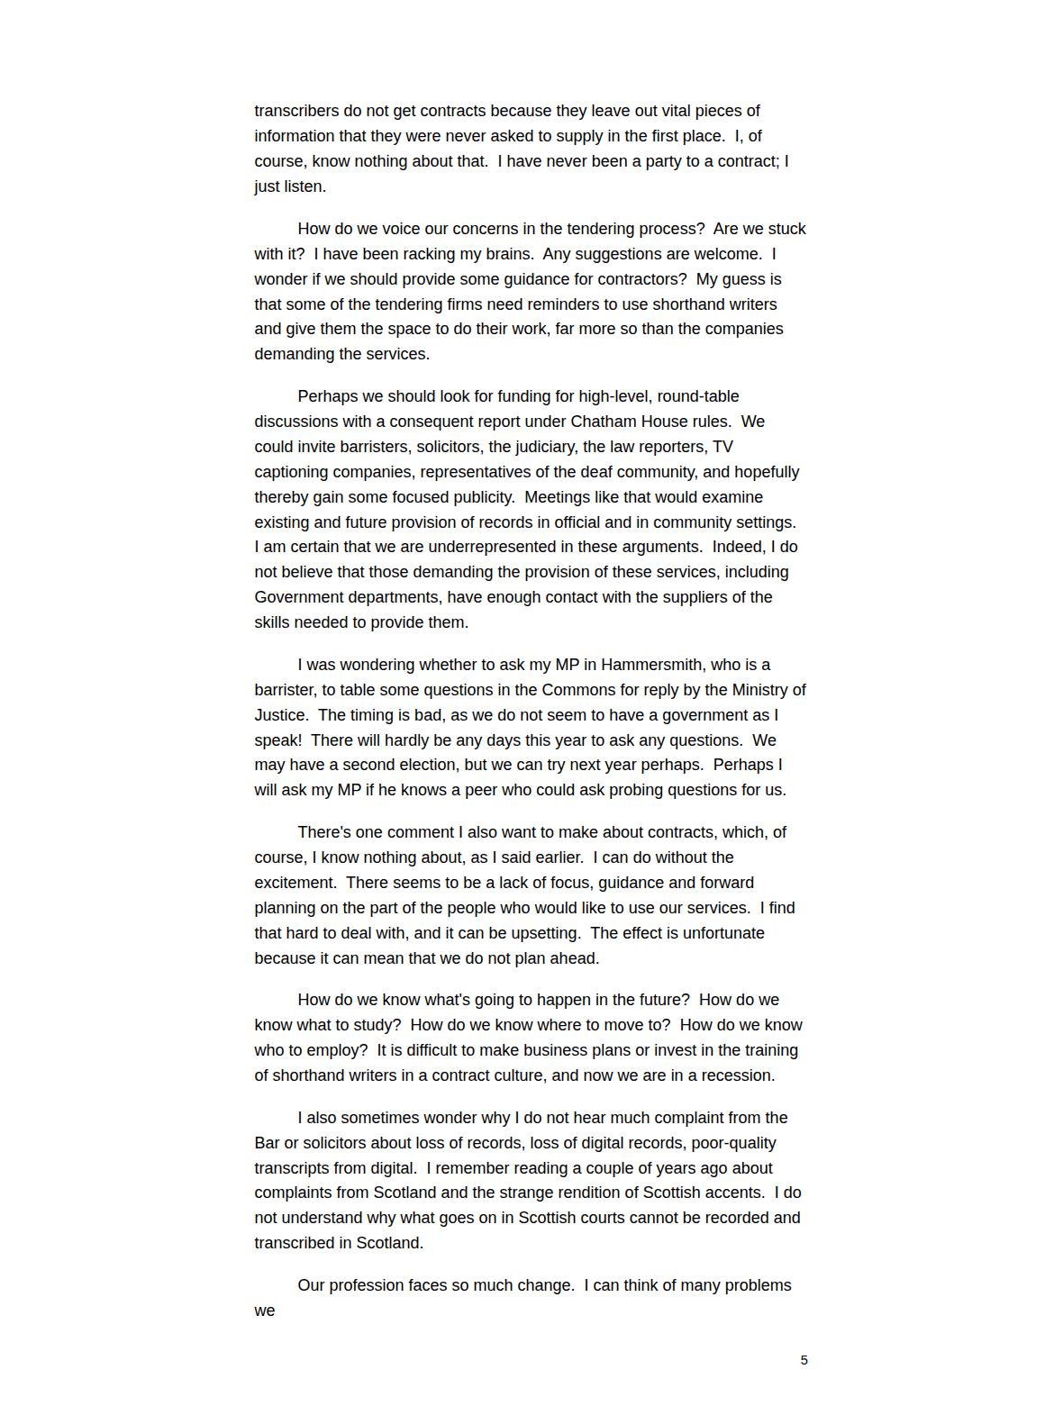transcribers do not get contracts because they leave out vital pieces of information that they were never asked to supply in the first place. I, of course, know nothing about that. I have never been a party to a contract; I just listen.
How do we voice our concerns in the tendering process? Are we stuck with it? I have been racking my brains. Any suggestions are welcome. I wonder if we should provide some guidance for contractors? My guess is that some of the tendering firms need reminders to use shorthand writers and give them the space to do their work, far more so than the companies demanding the services.
Perhaps we should look for funding for high-level, round-table discussions with a consequent report under Chatham House rules. We could invite barristers, solicitors, the judiciary, the law reporters, TV captioning companies, representatives of the deaf community, and hopefully thereby gain some focused publicity. Meetings like that would examine existing and future provision of records in official and in community settings. I am certain that we are underrepresented in these arguments. Indeed, I do not believe that those demanding the provision of these services, including Government departments, have enough contact with the suppliers of the skills needed to provide them.
I was wondering whether to ask my MP in Hammersmith, who is a barrister, to table some questions in the Commons for reply by the Ministry of Justice. The timing is bad, as we do not seem to have a government as I speak! There will hardly be any days this year to ask any questions. We may have a second election, but we can try next year perhaps. Perhaps I will ask my MP if he knows a peer who could ask probing questions for us.
There's one comment I also want to make about contracts, which, of course, I know nothing about, as I said earlier. I can do without the excitement. There seems to be a lack of focus, guidance and forward planning on the part of the people who would like to use our services. I find that hard to deal with, and it can be upsetting. The effect is unfortunate because it can mean that we do not plan ahead.
How do we know what's going to happen in the future? How do we know what to study? How do we know where to move to? How do we know who to employ? It is difficult to make business plans or invest in the training of shorthand writers in a contract culture, and now we are in a recession.
I also sometimes wonder why I do not hear much complaint from the Bar or solicitors about loss of records, loss of digital records, poor-quality transcripts from digital. I remember reading a couple of years ago about complaints from Scotland and the strange rendition of Scottish accents. I do not understand why what goes on in Scottish courts cannot be recorded and transcribed in Scotland.
Our profession faces so much change. I can think of many problems we
5